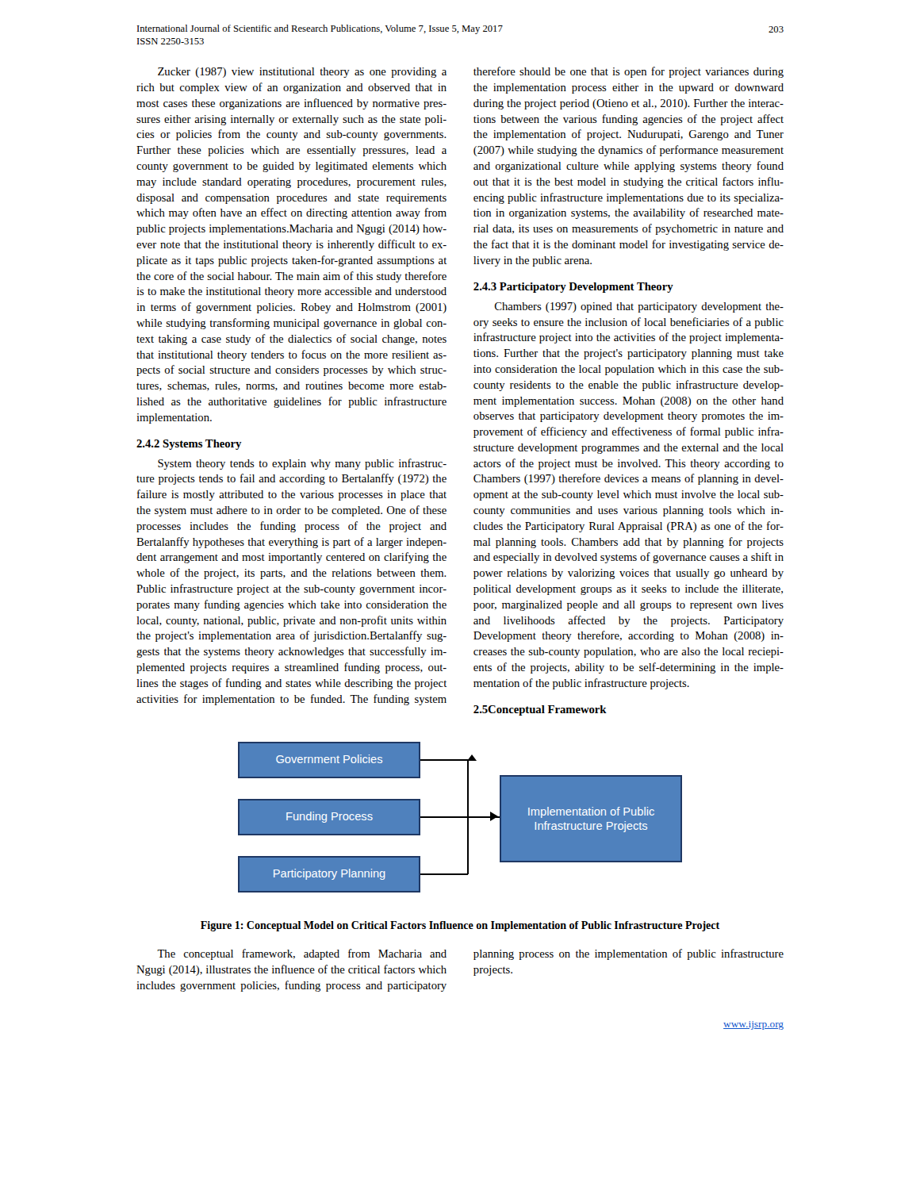International Journal of Scientific and Research Publications, Volume 7, Issue 5, May 2017
ISSN 2250-3153
203
Zucker (1987) view institutional theory as one providing a rich but complex view of an organization and observed that in most cases these organizations are influenced by normative pressures either arising internally or externally such as the state policies or policies from the county and sub-county governments. Further these policies which are essentially pressures, lead a county government to be guided by legitimated elements which may include standard operating procedures, procurement rules, disposal and compensation procedures and state requirements which may often have an effect on directing attention away from public projects implementations.Macharia and Ngugi (2014) however note that the institutional theory is inherently difficult to explicate as it taps public projects taken-for-granted assumptions at the core of the social habour. The main aim of this study therefore is to make the institutional theory more accessible and understood in terms of government policies. Robey and Holmstrom (2001) while studying transforming municipal governance in global context taking a case study of the dialectics of social change, notes that institutional theory tenders to focus on the more resilient aspects of social structure and considers processes by which structures, schemas, rules, norms, and routines become more established as the authoritative guidelines for public infrastructure implementation.
2.4.2 Systems Theory
System theory tends to explain why many public infrastructure projects tends to fail and according to Bertalanffy (1972) the failure is mostly attributed to the various processes in place that the system must adhere to in order to be completed. One of these processes includes the funding process of the project and Bertalanffy hypotheses that everything is part of a larger independent arrangement and most importantly centered on clarifying the whole of the project, its parts, and the relations between them. Public infrastructure project at the sub-county government incorporates many funding agencies which take into consideration the local, county, national, public, private and non-profit units within the project's implementation area of jurisdiction.Bertalanffy suggests that the systems theory acknowledges that successfully implemented projects requires a streamlined funding process, outlines the stages of funding and states while describing the project activities for implementation to be funded. The funding system therefore should be one that is open for project variances during the implementation process either in the upward or downward during the project period (Otieno et al., 2010). Further the interactions between the various funding agencies of the project affect the implementation of project. Nudurupati, Garengo and Tuner (2007) while studying the dynamics of performance measurement and organizational culture while applying systems theory found out that it is the best model in studying the critical factors influencing public infrastructure implementations due to its specialization in organization systems, the availability of researched material data, its uses on measurements of psychometric in nature and the fact that it is the dominant model for investigating service delivery in the public arena.
2.4.3 Participatory Development Theory
Chambers (1997) opined that participatory development theory seeks to ensure the inclusion of local beneficiaries of a public infrastructure project into the activities of the project implementations. Further that the project's participatory planning must take into consideration the local population which in this case the sub-county residents to the enable the public infrastructure development implementation success. Mohan (2008) on the other hand observes that participatory development theory promotes the improvement of efficiency and effectiveness of formal public infrastructure development programmes and the external and the local actors of the project must be involved. This theory according to Chambers (1997) therefore devices a means of planning in development at the sub-county level which must involve the local sub-county communities and uses various planning tools which includes the Participatory Rural Appraisal (PRA) as one of the formal planning tools. Chambers add that by planning for projects and especially in devolved systems of governance causes a shift in power relations by valorizing voices that usually go unheard by political development groups as it seeks to include the illiterate, poor, marginalized people and all groups to represent own lives and livelihoods affected by the projects. Participatory Development theory therefore, according to Mohan (2008) increases the sub-county population, who are also the local reciepients of the projects, ability to be self-determining in the implementation of the public infrastructure projects.
2.5Conceptual Framework
Government Policies
Funding Process
Participatory Planning
Implementation of Public Infrastructure Projects
Figure 1: Conceptual Model on Critical Factors Influence on Implementation of Public Infrastructure Project
The conceptual framework, adapted from Macharia and Ngugi (2014), illustrates the influence of the critical factors which includes government policies, funding process and participatory planning process on the implementation of public infrastructure projects.
www.ijsrp.org